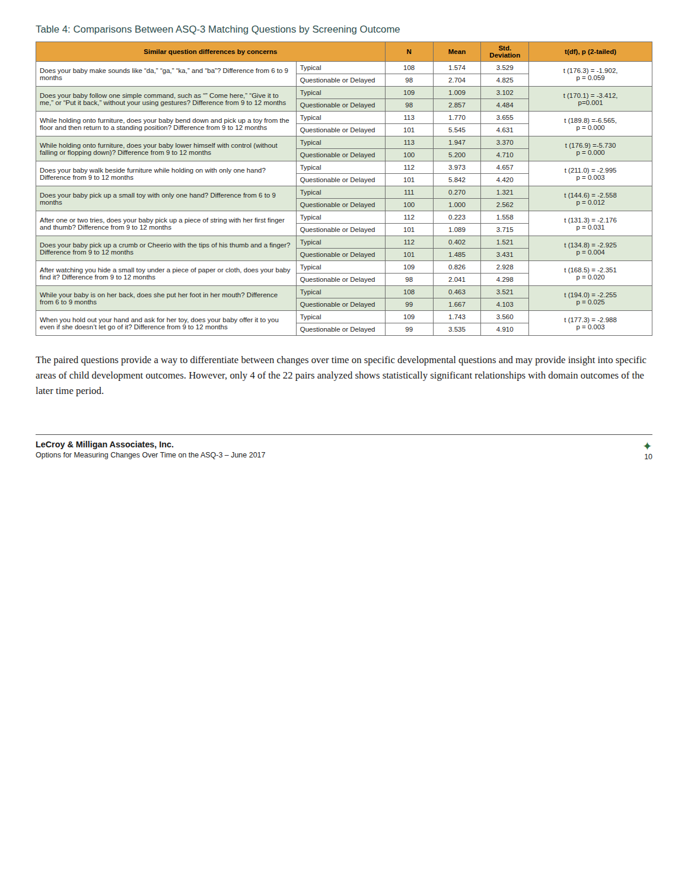Table 4: Comparisons Between ASQ-3 Matching Questions by Screening Outcome
| Similar question differences by concerns | N | Mean | Std. Deviation | t(df), p (2-tailed) |
| --- | --- | --- | --- | --- |
| Does your baby make sounds like “da,” “ga,” “ka,” and “ba”? Difference from 6 to 9 months | Typical | 108 | 1.574 | 3.529 | t (176.3) = -1.902, p = 0.059 |
| Questionable or Delayed | 98 | 2.704 | 4.825 |
| Does your baby follow one simple command, such as “” Come here,” “Give it to me,” or “Put it back,” without your using gestures? Difference from 9 to 12 months | Typical | 109 | 1.009 | 3.102 | t (170.1) = -3.412, p=0.001 |
| Questionable or Delayed | 98 | 2.857 | 4.484 |
| While holding onto furniture, does your baby bend down and pick up a toy from the floor and then return to a standing position? Difference from 9 to 12 months | Typical | 113 | 1.770 | 3.655 | t (189.8) =-6.565, p = 0.000 |
| Questionable or Delayed | 101 | 5.545 | 4.631 |
| While holding onto furniture, does your baby lower himself with control (without falling or flopping down)? Difference from 9 to 12 months | Typical | 113 | 1.947 | 3.370 | t (176.9) =-5.730 p = 0.000 |
| Questionable or Delayed | 100 | 5.200 | 4.710 |
| Does your baby walk beside furniture while holding on with only one hand? Difference from 9 to 12 months | Typical | 112 | 3.973 | 4.657 | t (211.0) = -2.995 p = 0.003 |
| Questionable or Delayed | 101 | 5.842 | 4.420 |
| Does your baby pick up a small toy with only one hand? Difference from 6 to 9 months | Typical | 111 | 0.270 | 1.321 | t (144.6) = -2.558 p = 0.012 |
| Questionable or Delayed | 100 | 1.000 | 2.562 |
| After one or two tries, does your baby pick up a piece of string with her first finger and thumb? Difference from 9 to 12 months | Typical | 112 | 0.223 | 1.558 | t (131.3) = -2.176 p = 0.031 |
| Questionable or Delayed | 101 | 1.089 | 3.715 |
| Does your baby pick up a crumb or Cheerio with the tips of his thumb and a finger? Difference from 9 to 12 months | Typical | 112 | 0.402 | 1.521 | t (134.8) = -2.925 p = 0.004 |
| Questionable or Delayed | 101 | 1.485 | 3.431 |
| After watching you hide a small toy under a piece of paper or cloth, does your baby find it? Difference from 9 to 12 months | Typical | 109 | 0.826 | 2.928 | t (168.5) = -2.351 p = 0.020 |
| Questionable or Delayed | 98 | 2.041 | 4.298 |
| While your baby is on her back, does she put her foot in her mouth? Difference from 6 to 9 months | Typical | 108 | 0.463 | 3.521 | t (194.0) = -2.255 p = 0.025 |
| Questionable or Delayed | 99 | 1.667 | 4.103 |
| When you hold out your hand and ask for her toy, does your baby offer it to you even if she doesn’t let go of it? Difference from 9 to 12 months | Typical | 109 | 1.743 | 3.560 | t (177.3) = -2.988 p = 0.003 |
| Questionable or Delayed | 99 | 3.535 | 4.910 |
The paired questions provide a way to differentiate between changes over time on specific developmental questions and may provide insight into specific areas of child development outcomes. However, only 4 of the 22 pairs analyzed shows statistically significant relationships with domain outcomes of the later time period.
LeCroy & Milligan Associates, Inc.
Options for Measuring Changes Over Time on the ASQ-3 – June 2017
✦
10